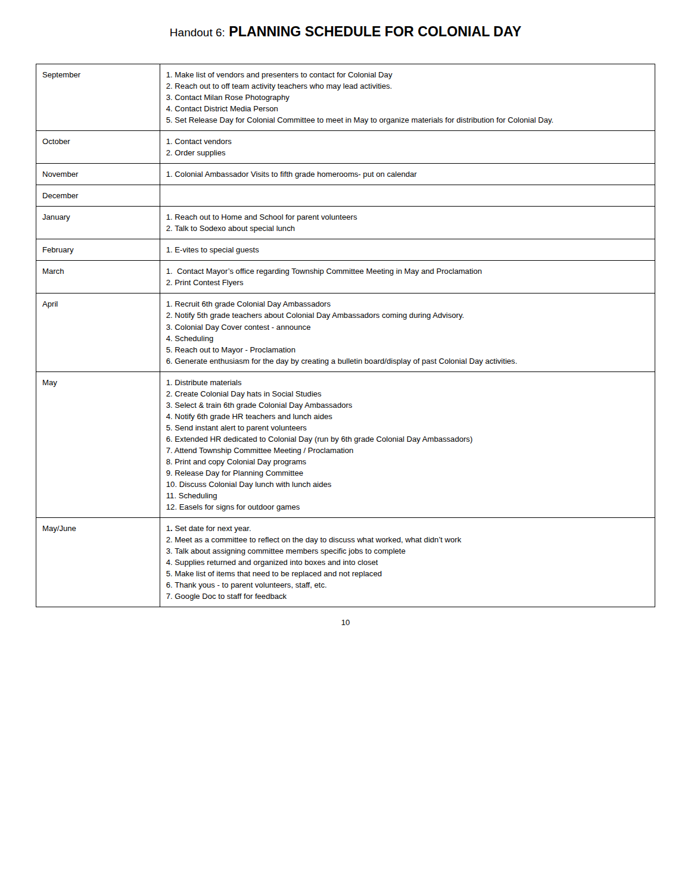Handout 6: PLANNING SCHEDULE FOR COLONIAL DAY
| September | 1. Make list of vendors and presenters to contact for Colonial Day 2. Reach out to off team activity teachers who may lead activities. 3. Contact Milan Rose Photography 4. Contact District Media Person 5. Set Release Day for Colonial Committee to meet in May to organize materials for distribution for Colonial Day. |
| October | 1. Contact vendors 2. Order supplies |
| November | 1. Colonial Ambassador Visits to fifth grade homerooms- put on calendar |
| December | |
| January | 1. Reach out to Home and School for parent volunteers 2. Talk to Sodexo about special lunch |
| February | 1. E-vites to special guests |
| March | 1. Contact Mayor’s office regarding Township Committee Meeting in May and Proclamation 2. Print Contest Flyers |
| April | 1. Recruit 6th grade Colonial Day Ambassadors 2. Notify 5th grade teachers about Colonial Day Ambassadors coming during Advisory. 3. Colonial Day Cover contest - announce 4. Scheduling 5. Reach out to Mayor - Proclamation 6. Generate enthusiasm for the day by creating a bulletin board/display of past Colonial Day activities. |
| May | 1. Distribute materials 2. Create Colonial Day hats in Social Studies 3. Select & train 6th grade Colonial Day Ambassadors 4. Notify 6th grade HR teachers and lunch aides 5. Send instant alert to parent volunteers 6. Extended HR dedicated to Colonial Day (run by 6th grade Colonial Day Ambassadors) 7. Attend Township Committee Meeting / Proclamation 8. Print and copy Colonial Day programs 9. Release Day for Planning Committee 10. Discuss Colonial Day lunch with lunch aides 11. Scheduling 12. Easels for signs for outdoor games |
| May/June | 1 . Set date for next year. 2. Meet as a committee to reflect on the day to discuss what worked, what didn’t work 3. Talk about assigning committee members specific jobs to complete 4. Supplies returned and organized into boxes and into closet 5. Make list of items that need to be replaced and not replaced 6. Thank yous - to parent volunteers, staff, etc. 7. Google Doc to staff for feedback |
10